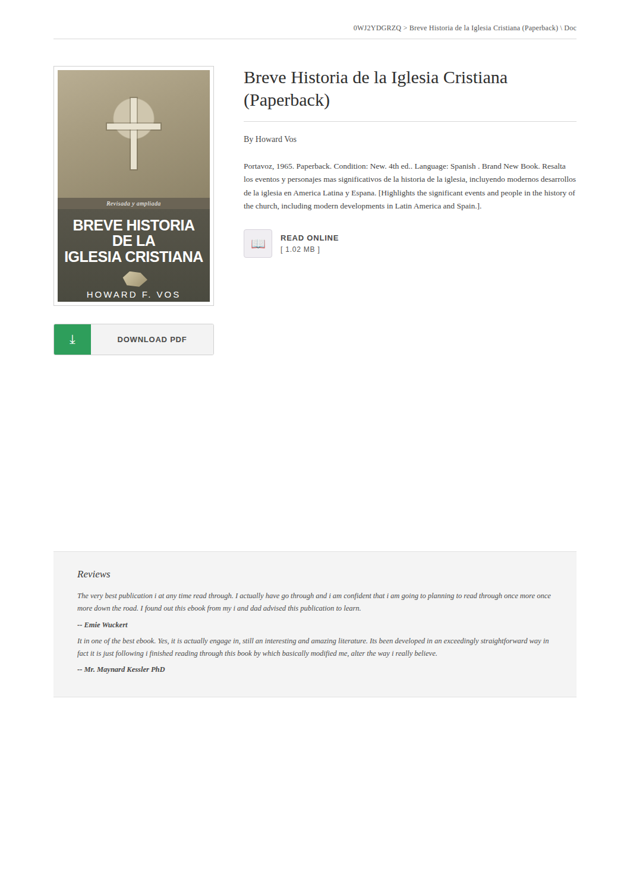0WJ2YDGRZQ > Breve Historia de la Iglesia Cristiana (Paperback) \ Doc
Revisada y ampliada
Breve Historia de la
Iglesia Cristiana
HOWARD F. VOS
⤓
DOWNLOAD PDF
Breve Historia de la Iglesia Cristiana (Paperback)
By Howard Vos
Portavoz, 1965. Paperback. Condition: New. 4th ed.. Language: Spanish . Brand New Book. Resalta los eventos y personajes mas significativos de la historia de la iglesia, incluyendo modernos desarrollos de la iglesia en America Latina y Espana. [Highlights the significant events and people in the history of the church, including modern developments in Latin America and Spain.].
📖
READ ONLINE
[ 1.02 MB ]
Reviews
The very best publication i at any time read through. I actually have go through and i am confident that i am going to planning to read through once more once more down the road. I found out this ebook from my i and dad advised this publication to learn.
-- Emie Wuckert
It in one of the best ebook. Yes, it is actually engage in, still an interesting and amazing literature. Its been developed in an exceedingly straightforward way in fact it is just following i finished reading through this book by which basically modified me, alter the way i really believe.
-- Mr. Maynard Kessler PhD